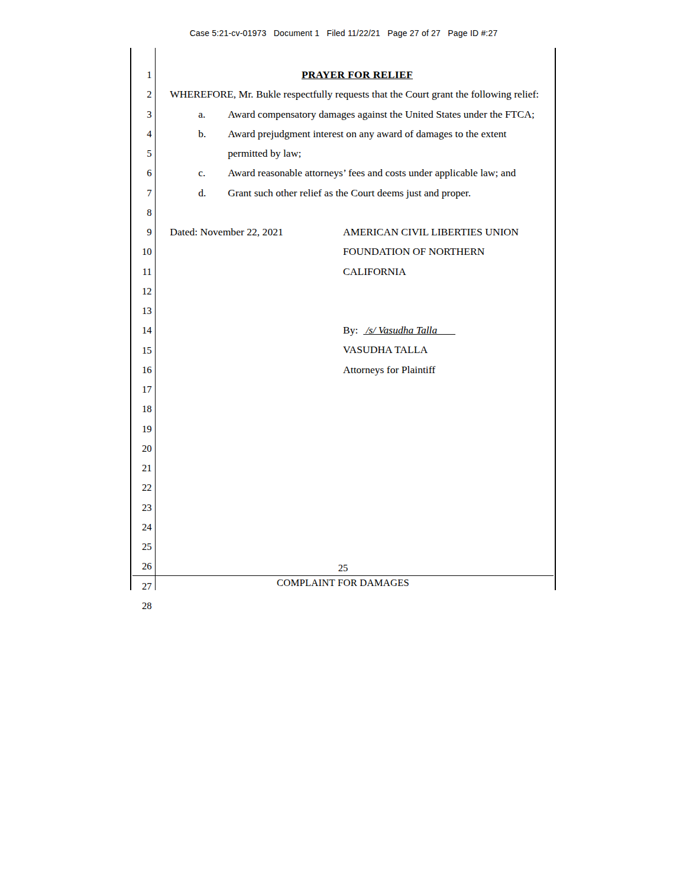Case 5:21-cv-01973 Document 1 Filed 11/22/21 Page 27 of 27 Page ID #:27
1
2
3
4
5
6
7
8
9
10
11
12
13
14
15
16
17
18
19
20
21
22
23
24
25
26
27
28
PRAYER FOR RELIEF
WHEREFORE, Mr. Bukle respectfully requests that the Court grant the following relief:
a. Award compensatory damages against the United States under the FTCA;
b. Award prejudgment interest on any award of damages to the extent permitted by law;
c. Award reasonable attorneys’ fees and costs under applicable law; and
d. Grant such other relief as the Court deems just and proper.
Dated: November 22, 2021
AMERICAN CIVIL LIBERTIES UNION
FOUNDATION OF NORTHERN
CALIFORNIA
By: /s/ Vasudha Talla
VASUDHA TALLA
Attorneys for Plaintiff
25
COMPLAINT FOR DAMAGES